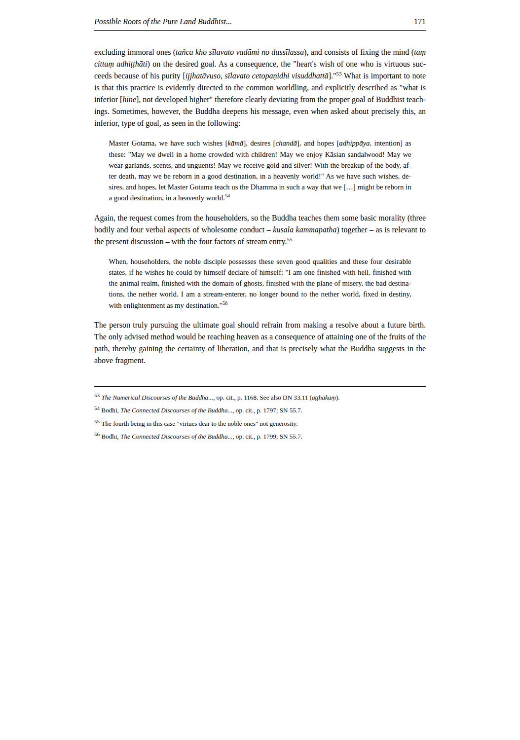Possible Roots of the Pure Land Buddhist... 171
excluding immoral ones (tañca kho sīlavato vadāmi no dussīlassa), and consists of fixing the mind (taṃ cittaṃ adhiṭṭhāti) on the desired goal. As a consequence, the "heart's wish of one who is virtuous succeeds because of his purity [ijjhatāvuso, sīlavato cetopaṇidhi visuddhattā]."53 What is important to note is that this practice is evidently directed to the common worldling, and explicitly described as "what is inferior [hīne], not developed higher" therefore clearly deviating from the proper goal of Buddhist teachings. Sometimes, however, the Buddha deepens his message, even when asked about precisely this, an inferior, type of goal, as seen in the following:
Master Gotama, we have such wishes [kāmā], desires [chandā], and hopes [adhippāya, intention] as these: "May we dwell in a home crowded with children! May we enjoy Kāsian sandalwood! May we wear garlands, scents, and unguents! May we receive gold and silver! With the breakup of the body, after death, may we be reborn in a good destination, in a heavenly world!" As we have such wishes, desires, and hopes, let Master Gotama teach us the Dhamma in such a way that we […] might be reborn in a good destination, in a heavenly world.54
Again, the request comes from the householders, so the Buddha teaches them some basic morality (three bodily and four verbal aspects of wholesome conduct – kusala kammapatha) together – as is relevant to the present discussion – with the four factors of stream entry.55
When, householders, the noble disciple possesses these seven good qualities and these four desirable states, if he wishes he could by himself declare of himself: "I am one finished with hell, finished with the animal realm, finished with the domain of ghosts, finished with the plane of misery, the bad destinations, the nether world. I am a stream-enterer, no longer bound to the nether world, fixed in destiny, with enlightenment as my destination."56
The person truly pursuing the ultimate goal should refrain from making a resolve about a future birth. The only advised method would be reaching heaven as a consequence of attaining one of the fruits of the path, thereby gaining the certainty of liberation, and that is precisely what the Buddha suggests in the above fragment.
53 The Numerical Discourses of the Buddha..., op. cit., p. 1168. See also DN 33.11 (aṭṭhakaṃ).
54 Bodhi, The Connected Discourses of the Buddha..., op. cit., p. 1797; SN 55.7.
55 The fourth being in this case "virtues dear to the noble ones" not generosity.
56 Bodhi, The Connected Discourses of the Buddha..., op. cit., p. 1799; SN 55.7.